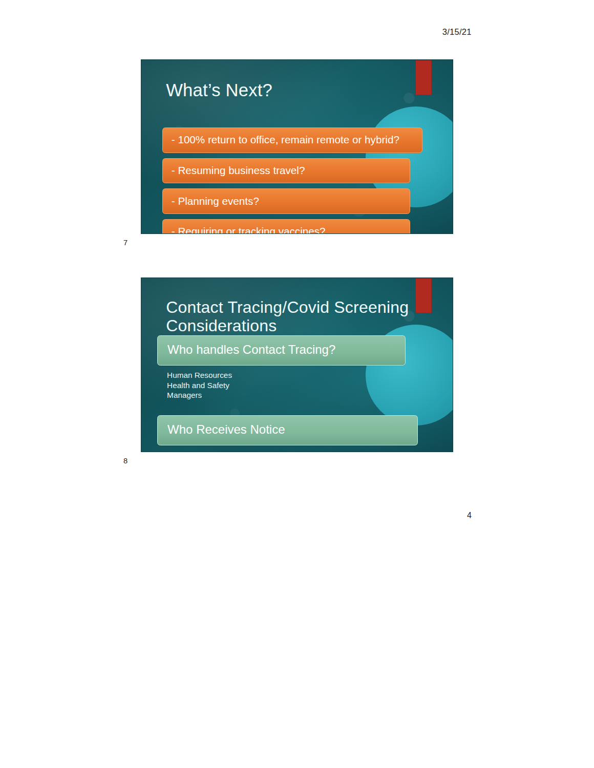3/15/21
What’s Next?
- 100% return to office, remain remote or hybrid?
- Resuming business travel?
- Planning events?
- Requiring or tracking vaccines?
7
Contact Tracing/Covid Screening
Considerations
Who handles Contact Tracing?
Human Resources
Health and Safety
Managers
Who Receives Notice
Close Contacts
California ETS/AB 685
8
4